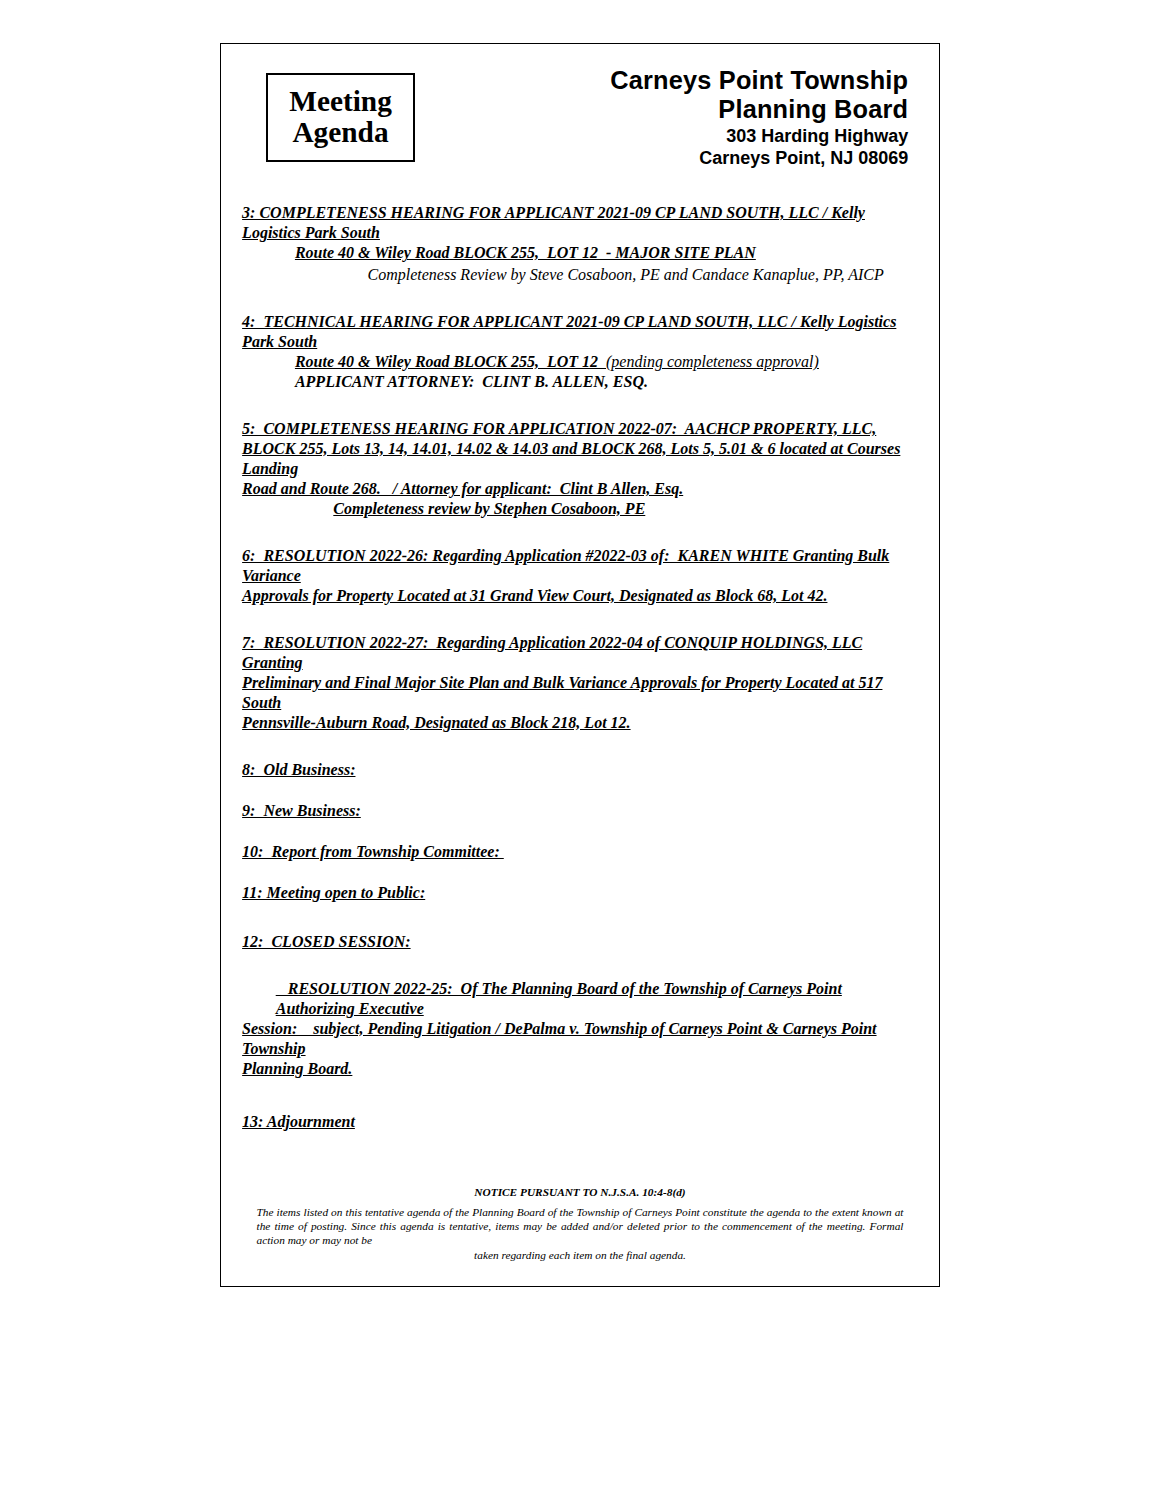Meeting
Agenda
Carneys Point Township
Planning Board
303 Harding Highway
Carneys Point, NJ 08069
3: COMPLETENESS HEARING FOR APPLICANT 2021-09 CP LAND SOUTH, LLC / Kelly Logistics Park South
Route 40 & Wiley Road BLOCK 255, LOT 12 - MAJOR SITE PLAN
Completeness Review by Steve Cosaboon, PE and Candace Kanaplue, PP, AICP
4: TECHNICAL HEARING FOR APPLICANT 2021-09 CP LAND SOUTH, LLC / Kelly Logistics Park South
Route 40 & Wiley Road BLOCK 255, LOT 12 (pending completeness approval)
APPLICANT ATTORNEY: CLINT B. ALLEN, ESQ.
5: COMPLETENESS HEARING FOR APPLICATION 2022-07: AACHCP PROPERTY, LLC,
BLOCK 255, Lots 13, 14, 14.01, 14.02 & 14.03 and BLOCK 268, Lots 5, 5.01 & 6 located at Courses Landing
Road and Route 268. / Attorney for applicant: Clint B Allen, Esq.
Completeness review by Stephen Cosaboon, PE
6: RESOLUTION 2022-26: Regarding Application #2022-03 of: KAREN WHITE Granting Bulk Variance
Approvals for Property Located at 31 Grand View Court, Designated as Block 68, Lot 42.
7: RESOLUTION 2022-27: Regarding Application 2022-04 of CONQUIP HOLDINGS, LLC Granting
Preliminary and Final Major Site Plan and Bulk Variance Approvals for Property Located at 517 South
Pennsville-Auburn Road, Designated as Block 218, Lot 12.
8: Old Business:
9: New Business:
10: Report from Township Committee:
11: Meeting open to Public:
12: CLOSED SESSION:
RESOLUTION 2022-25: Of The Planning Board of the Township of Carneys Point Authorizing Executive
Session: subject, Pending Litigation / DePalma v. Township of Carneys Point & Carneys Point Township
Planning Board.
13: Adjournment
NOTICE PURSUANT TO N.J.S.A. 10:4-8(d)
The items listed on this tentative agenda of the Planning Board of the Township of Carneys Point constitute the agenda to the extent known at the time of posting. Since this agenda is tentative, items may be added and/or deleted prior to the commencement of the meeting. Formal action may or may not be taken regarding each item on the final agenda.